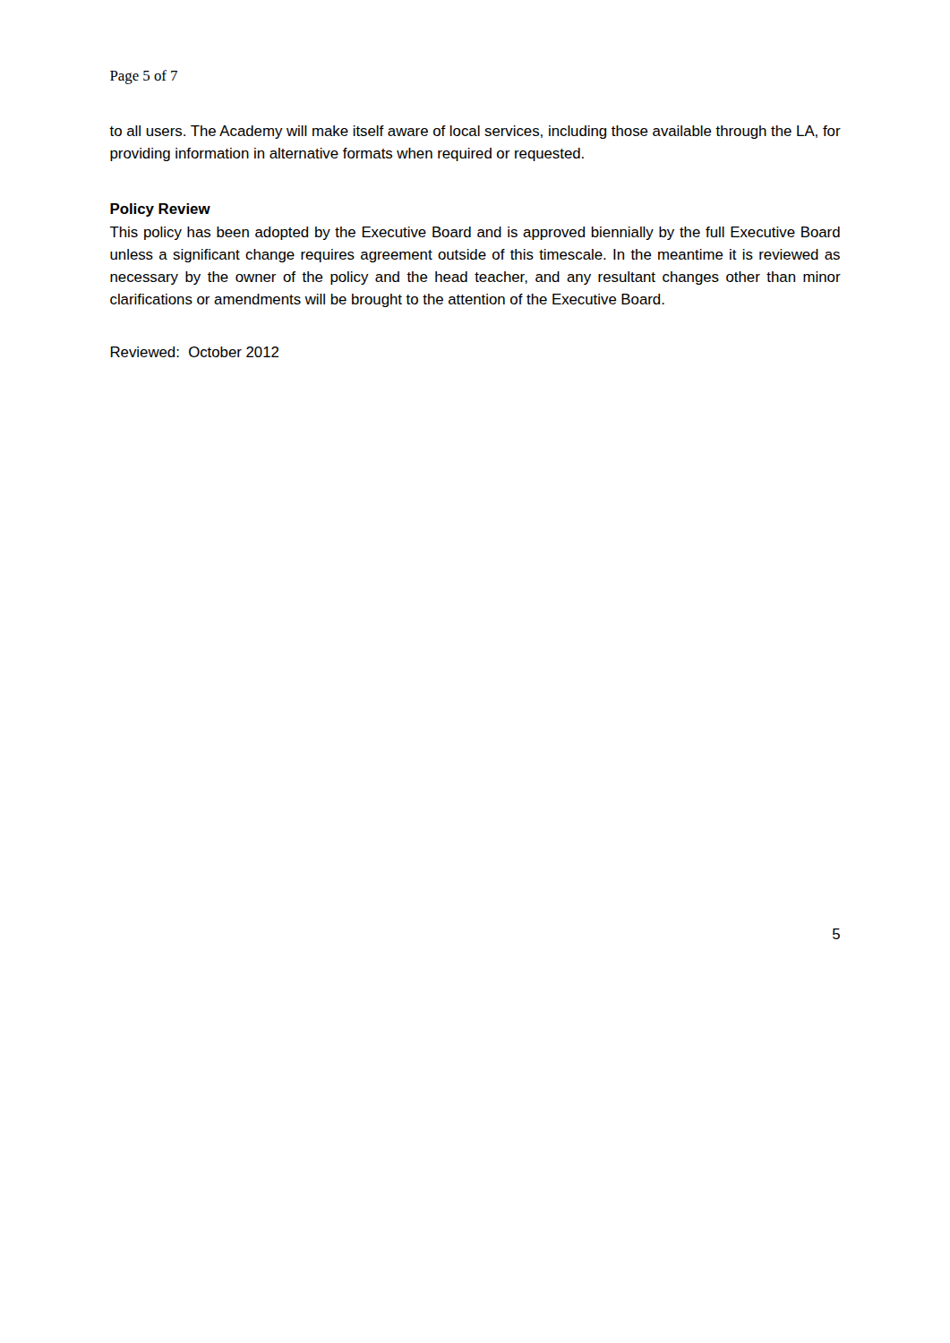Page 5 of 7
to all users. The Academy will make itself aware of local services, including those available through the LA, for providing information in alternative formats when required or requested.
Policy Review
This policy has been adopted by the Executive Board and is approved biennially by the full Executive Board unless a significant change requires agreement outside of this timescale. In the meantime it is reviewed as necessary by the owner of the policy and the head teacher, and any resultant changes other than minor clarifications or amendments will be brought to the attention of the Executive Board.
Reviewed: October 2012
5